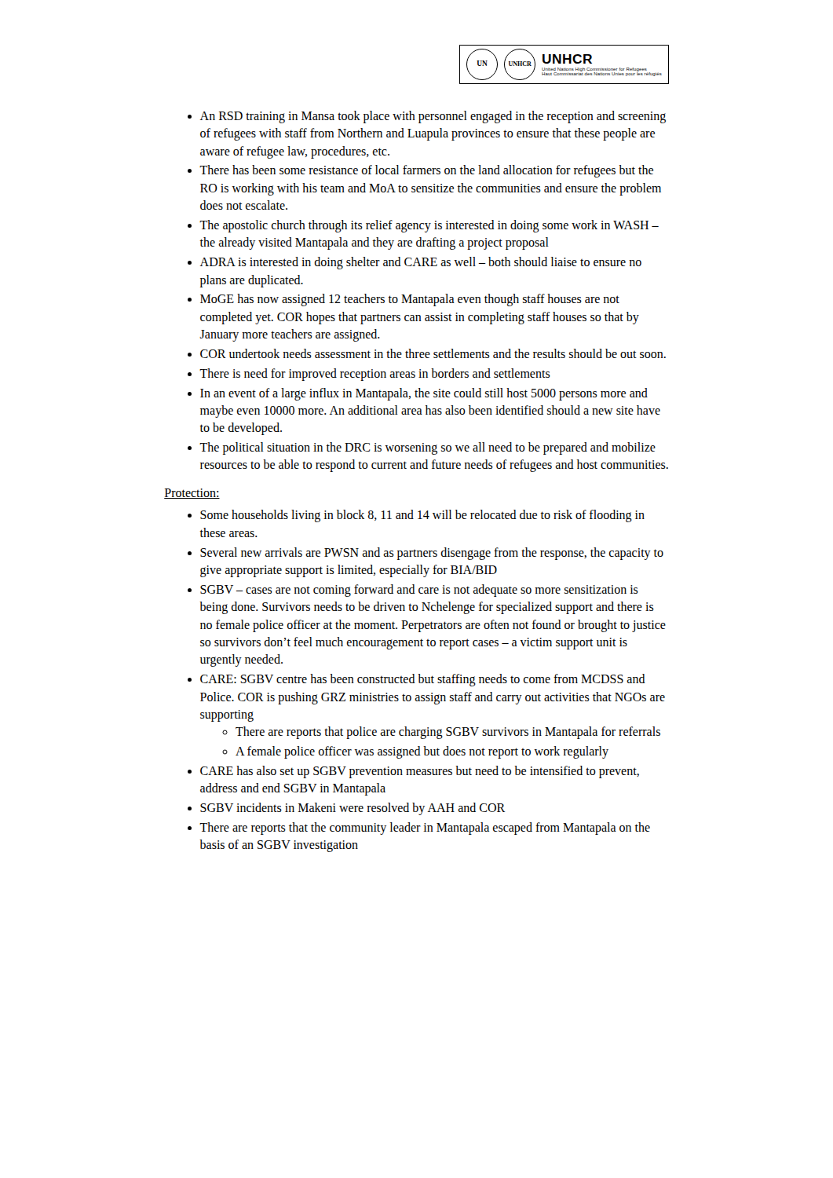UN
UNHCR
UNHCR
United Nations High Commissioner for Refugees
Haut Commissariat des Nations Unies pour les réfugiés
An RSD training in Mansa took place with personnel engaged in the reception and screening of refugees with staff from Northern and Luapula provinces to ensure that these people are aware of refugee law, procedures, etc.
There has been some resistance of local farmers on the land allocation for refugees but the RO is working with his team and MoA to sensitize the communities and ensure the problem does not escalate.
The apostolic church through its relief agency is interested in doing some work in WASH – the already visited Mantapala and they are drafting a project proposal
ADRA is interested in doing shelter and CARE as well – both should liaise to ensure no plans are duplicated.
MoGE has now assigned 12 teachers to Mantapala even though staff houses are not completed yet. COR hopes that partners can assist in completing staff houses so that by January more teachers are assigned.
COR undertook needs assessment in the three settlements and the results should be out soon.
There is need for improved reception areas in borders and settlements
In an event of a large influx in Mantapala, the site could still host 5000 persons more and maybe even 10000 more. An additional area has also been identified should a new site have to be developed.
The political situation in the DRC is worsening so we all need to be prepared and mobilize resources to be able to respond to current and future needs of refugees and host communities.
Protection:
Some households living in block 8, 11 and 14 will be relocated due to risk of flooding in these areas.
Several new arrivals are PWSN and as partners disengage from the response, the capacity to give appropriate support is limited, especially for BIA/BID
SGBV – cases are not coming forward and care is not adequate so more sensitization is being done. Survivors needs to be driven to Nchelenge for specialized support and there is no female police officer at the moment. Perpetrators are often not found or brought to justice so survivors don’t feel much encouragement to report cases – a victim support unit is urgently needed.
CARE: SGBV centre has been constructed but staffing needs to come from MCDSS and Police. COR is pushing GRZ ministries to assign staff and carry out activities that NGOs are supporting
There are reports that police are charging SGBV survivors in Mantapala for referrals
A female police officer was assigned but does not report to work regularly
CARE has also set up SGBV prevention measures but need to be intensified to prevent, address and end SGBV in Mantapala
SGBV incidents in Makeni were resolved by AAH and COR
There are reports that the community leader in Mantapala escaped from Mantapala on the basis of an SGBV investigation